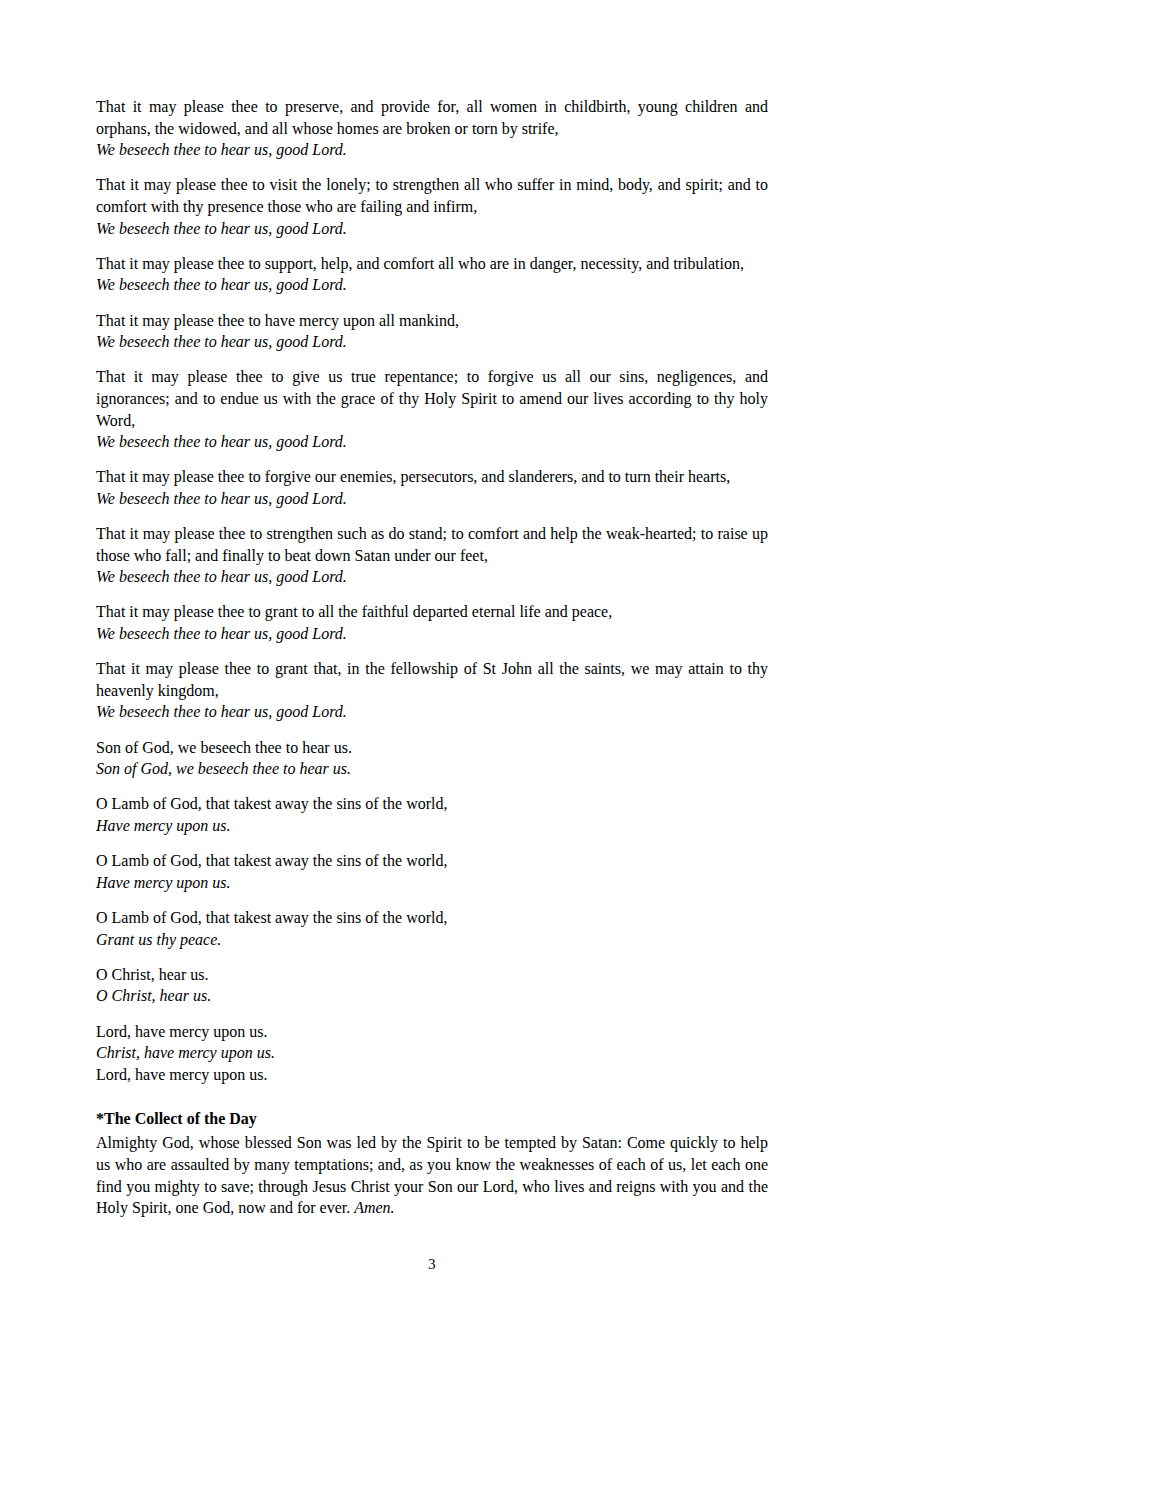That it may please thee to preserve, and provide for, all women in childbirth, young children and orphans, the widowed, and all whose homes are broken or torn by strife, We beseech thee to hear us, good Lord.
That it may please thee to visit the lonely; to strengthen all who suffer in mind, body, and spirit; and to comfort with thy presence those who are failing and infirm, We beseech thee to hear us, good Lord.
That it may please thee to support, help, and comfort all who are in danger, necessity, and tribulation, We beseech thee to hear us, good Lord.
That it may please thee to have mercy upon all mankind, We beseech thee to hear us, good Lord.
That it may please thee to give us true repentance; to forgive us all our sins, negligences, and ignorances; and to endue us with the grace of thy Holy Spirit to amend our lives according to thy holy Word, We beseech thee to hear us, good Lord.
That it may please thee to forgive our enemies, persecutors, and slanderers, and to turn their hearts, We beseech thee to hear us, good Lord.
That it may please thee to strengthen such as do stand; to comfort and help the weak-hearted; to raise up those who fall; and finally to beat down Satan under our feet, We beseech thee to hear us, good Lord.
That it may please thee to grant to all the faithful departed eternal life and peace, We beseech thee to hear us, good Lord.
That it may please thee to grant that, in the fellowship of St John all the saints, we may attain to thy heavenly kingdom, We beseech thee to hear us, good Lord.
Son of God, we beseech thee to hear us. Son of God, we beseech thee to hear us.
O Lamb of God, that takest away the sins of the world, Have mercy upon us.
O Lamb of God, that takest away the sins of the world, Have mercy upon us.
O Lamb of God, that takest away the sins of the world, Grant us thy peace.
O Christ, hear us. O Christ, hear us.
Lord, have mercy upon us. Christ, have mercy upon us. Lord, have mercy upon us.
*The Collect of the Day
Almighty God, whose blessed Son was led by the Spirit to be tempted by Satan: Come quickly to help us who are assaulted by many temptations; and, as you know the weaknesses of each of us, let each one find you mighty to save; through Jesus Christ your Son our Lord, who lives and reigns with you and the Holy Spirit, one God, now and for ever. Amen.
3